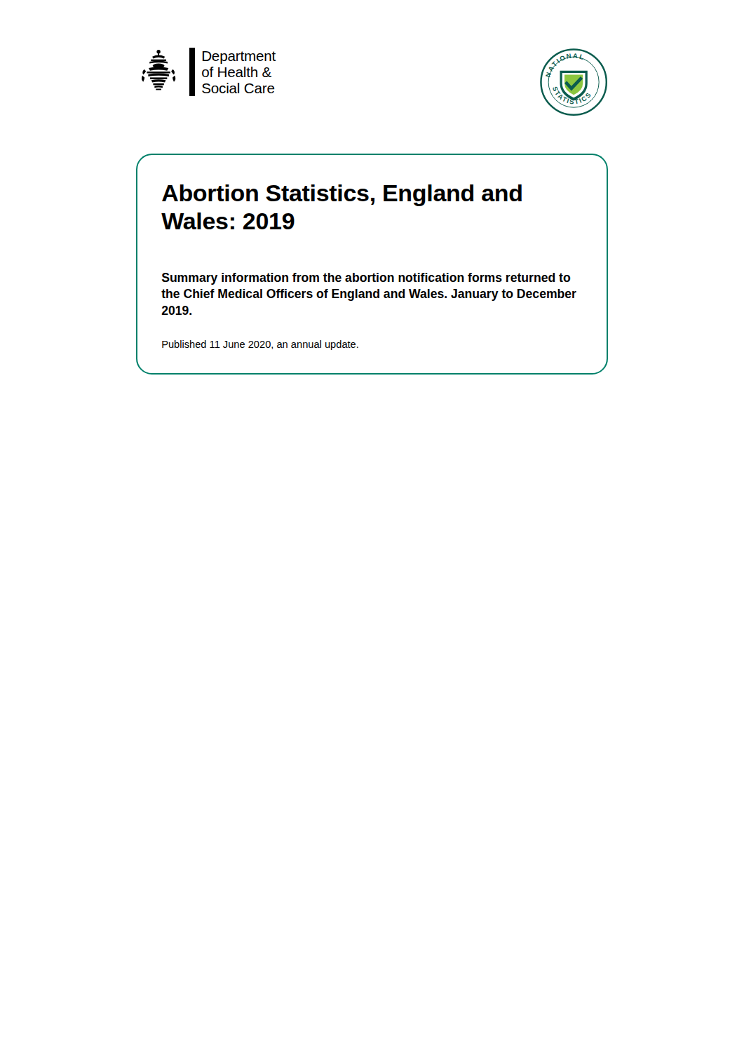Department
of Health &
Social Care
NATIONAL STATISTICS
Abortion Statistics, England and Wales: 2019
Summary information from the abortion notification forms returned to the Chief Medical Officers of England and Wales. January to December 2019.
Published 11 June 2020, an annual update.